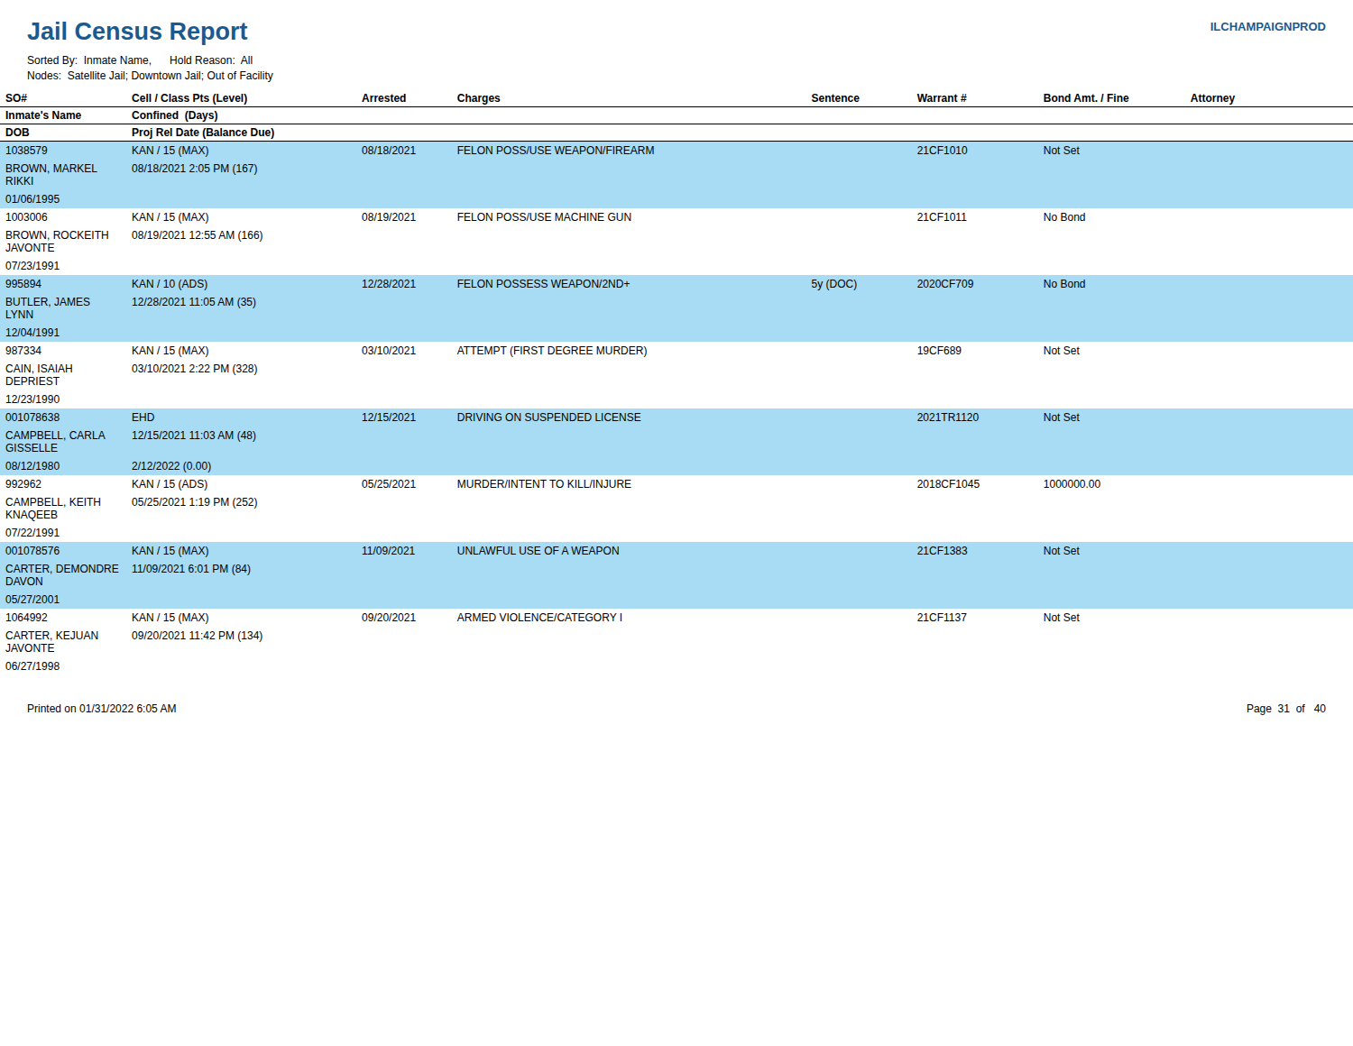ILCHAMPAIGNPROD
Jail Census Report
Sorted By: Inmate Name, Hold Reason: All
Nodes: Satellite Jail; Downtown Jail; Out of Facility
| SO# | Cell / Class Pts (Level) | Arrested | Charges | Sentence | Warrant # | Bond Amt. / Fine | Attorney |
| --- | --- | --- | --- | --- | --- | --- | --- |
| Inmate's Name | Confined (Days) | |
| DOB | Proj Rel Date (Balance Due) | |
| 1038579 | KAN / 15 (MAX) | 08/18/2021 | FELON POSS/USE WEAPON/FIREARM | | 21CF1010 | Not Set | |
| BROWN, MARKEL RIKKI | 08/18/2021 2:05 PM (167) | |
| 01/06/1995 | | |
| 1003006 | KAN / 15 (MAX) | 08/19/2021 | FELON POSS/USE MACHINE GUN | | 21CF1011 | No Bond | |
| BROWN, ROCKEITH JAVONTE | 08/19/2021 12:55 AM (166) | |
| 07/23/1991 | | |
| 995894 | KAN / 10 (ADS) | 12/28/2021 | FELON POSSESS WEAPON/2ND+ | 5y (DOC) | 2020CF709 | No Bond | |
| BUTLER, JAMES LYNN | 12/28/2021 11:05 AM (35) | |
| 12/04/1991 | | |
| 987334 | KAN / 15 (MAX) | 03/10/2021 | ATTEMPT (FIRST DEGREE MURDER) | | 19CF689 | Not Set | |
| CAIN, ISAIAH DEPRIEST | 03/10/2021 2:22 PM (328) | |
| 12/23/1990 | | |
| 001078638 | EHD | 12/15/2021 | DRIVING ON SUSPENDED LICENSE | | 2021TR1120 | Not Set | |
| CAMPBELL, CARLA GISSELLE | 12/15/2021 11:03 AM (48) | |
| 08/12/1980 | 2/12/2022 (0.00) | |
| 992962 | KAN / 15 (ADS) | 05/25/2021 | MURDER/INTENT TO KILL/INJURE | | 2018CF1045 | 1000000.00 | |
| CAMPBELL, KEITH KNAQEEB | 05/25/2021 1:19 PM (252) | |
| 07/22/1991 | | |
| 001078576 | KAN / 15 (MAX) | 11/09/2021 | UNLAWFUL USE OF A WEAPON | | 21CF1383 | Not Set | |
| CARTER, DEMONDRE DAVON | 11/09/2021 6:01 PM (84) | |
| 05/27/2001 | | |
| 1064992 | KAN / 15 (MAX) | 09/20/2021 | ARMED VIOLENCE/CATEGORY I | | 21CF1137 | Not Set | |
| CARTER, KEJUAN JAVONTE | 09/20/2021 11:42 PM (134) | |
| 06/27/1998 | | |
Printed on 01/31/2022 6:05 AM
Page 31 of 40